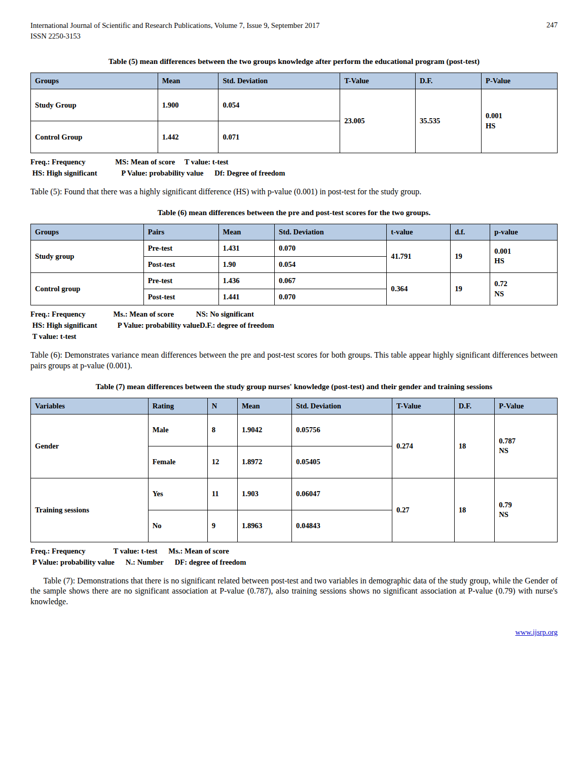International Journal of Scientific and Research Publications, Volume 7, Issue 9, September 2017
ISSN 2250-3153
247
Table (5) mean differences between the two groups knowledge after perform the educational program (post-test)
| Groups | Mean | Std. Deviation | T-Value | D.F. | P-Value |
| --- | --- | --- | --- | --- | --- |
| Study Group | 1.900 | 0.054 | 23.005 | 35.535 | 0.001 HS |
| Control Group | 1.442 | 0.071 |
Freq.: Frequency MS: Mean of score T value: t-test HS: High significant P Value: probability value Df: Degree of freedom
Table (5): Found that there was a highly significant difference (HS) with p-value (0.001) in post-test for the study group.
Table (6) mean differences between the pre and post-test scores for the two groups.
| Groups | Pairs | Mean | Std. Deviation | t-value | d.f. | p-value |
| --- | --- | --- | --- | --- | --- | --- |
| Study group | Pre-test | 1.431 | 0.070 | 41.791 | 19 | 0.001 HS |
| Post-test | 1.90 | 0.054 |
| Control group | Pre-test | 1.436 | 0.067 | 0.364 | 19 | 0.72 NS |
| Post-test | 1.441 | 0.070 |
Freq.: Frequency Ms.: Mean of score NS: No significant HS: High significant P Value: probability valueD.F.: degree of freedom T value: t-test
Table (6): Demonstrates variance mean differences between the pre and post-test scores for both groups. This table appear highly significant differences between pairs groups at p-value (0.001).
Table (7) mean differences between the study group nurses' knowledge (post-test) and their gender and training sessions
| Variables | Rating | N | Mean | Std. Deviation | T-Value | D.F. | P-Value |
| --- | --- | --- | --- | --- | --- | --- | --- |
| Gender | Male | 8 | 1.9042 | 0.05756 | 0.274 | 18 | 0.787 NS |
| Female | 12 | 1.8972 | 0.05405 |
| Training sessions | Yes | 11 | 1.903 | 0.06047 | 0.27 | 18 | 0.79 NS |
| No | 9 | 1.8963 | 0.04843 |
Freq.: Frequency T value: t-test Ms.: Mean of score P Value: probability value N.: Number DF: degree of freedom
Table (7): Demonstrations that there is no significant related between post-test and two variables in demographic data of the study group, while the Gender of the sample shows there are no significant association at P-value (0.787), also training sessions shows no significant association at P-value (0.79) with nurse's knowledge.
www.ijsrp.org